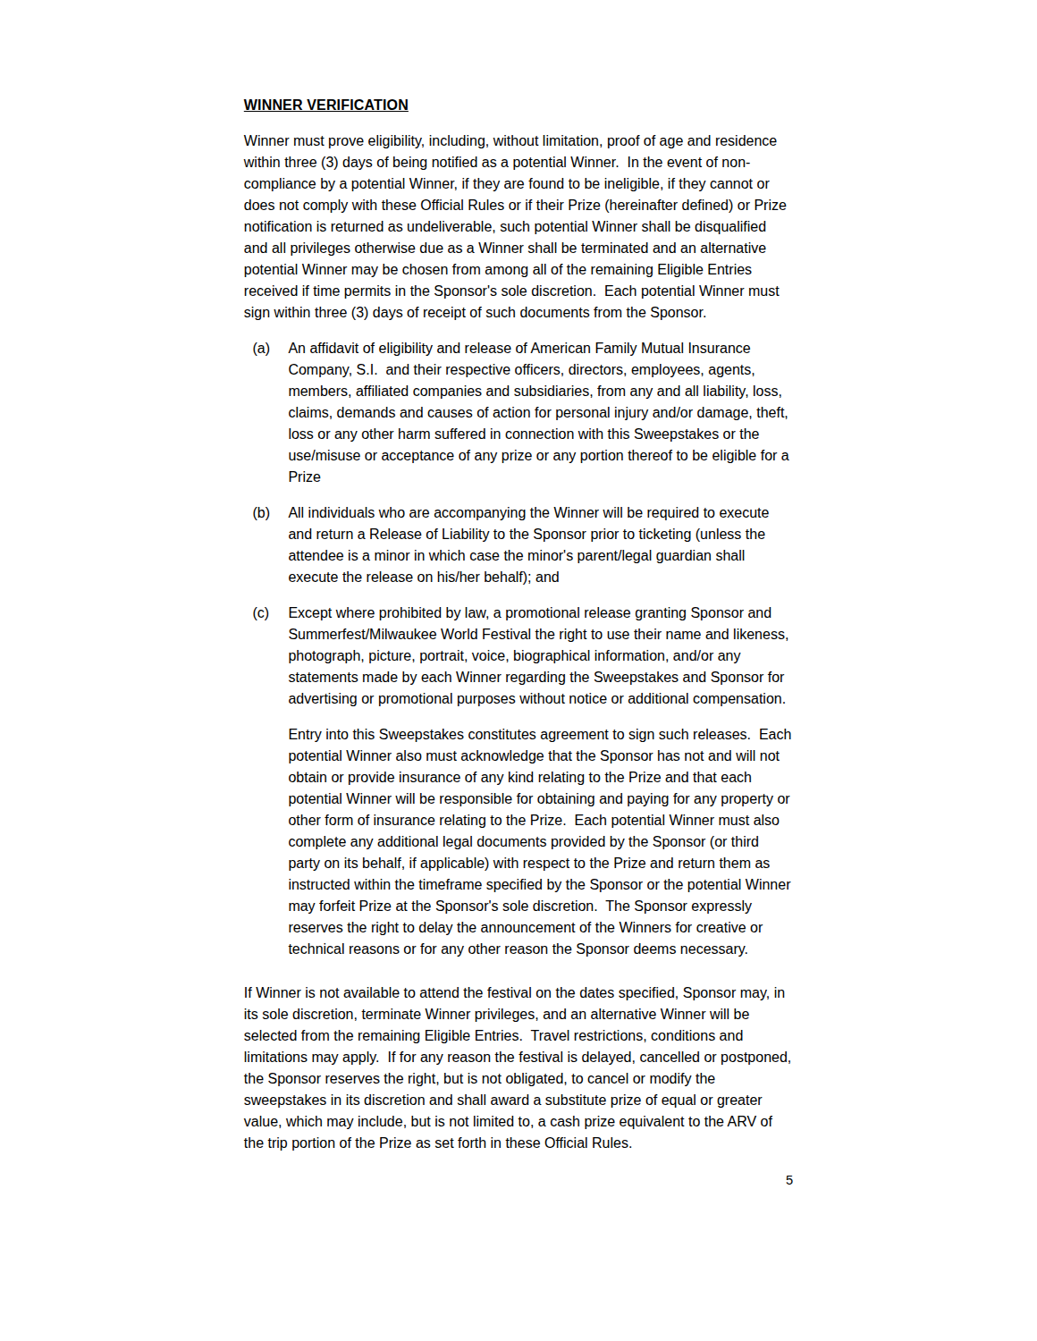WINNER VERIFICATION
Winner must prove eligibility, including, without limitation, proof of age and residence within three (3) days of being notified as a potential Winner. In the event of non-compliance by a potential Winner, if they are found to be ineligible, if they cannot or does not comply with these Official Rules or if their Prize (hereinafter defined) or Prize notification is returned as undeliverable, such potential Winner shall be disqualified and all privileges otherwise due as a Winner shall be terminated and an alternative potential Winner may be chosen from among all of the remaining Eligible Entries received if time permits in the Sponsor's sole discretion. Each potential Winner must sign within three (3) days of receipt of such documents from the Sponsor.
An affidavit of eligibility and release of American Family Mutual Insurance Company, S.I. and their respective officers, directors, employees, agents, members, affiliated companies and subsidiaries, from any and all liability, loss, claims, demands and causes of action for personal injury and/or damage, theft, loss or any other harm suffered in connection with this Sweepstakes or the use/misuse or acceptance of any prize or any portion thereof to be eligible for a Prize
All individuals who are accompanying the Winner will be required to execute and return a Release of Liability to the Sponsor prior to ticketing (unless the attendee is a minor in which case the minor's parent/legal guardian shall execute the release on his/her behalf); and
Except where prohibited by law, a promotional release granting Sponsor and Summerfest/Milwaukee World Festival the right to use their name and likeness, photograph, picture, portrait, voice, biographical information, and/or any statements made by each Winner regarding the Sweepstakes and Sponsor for advertising or promotional purposes without notice or additional compensation.
Entry into this Sweepstakes constitutes agreement to sign such releases. Each potential Winner also must acknowledge that the Sponsor has not and will not obtain or provide insurance of any kind relating to the Prize and that each potential Winner will be responsible for obtaining and paying for any property or other form of insurance relating to the Prize. Each potential Winner must also complete any additional legal documents provided by the Sponsor (or third party on its behalf, if applicable) with respect to the Prize and return them as instructed within the timeframe specified by the Sponsor or the potential Winner may forfeit Prize at the Sponsor's sole discretion. The Sponsor expressly reserves the right to delay the announcement of the Winners for creative or technical reasons or for any other reason the Sponsor deems necessary.
If Winner is not available to attend the festival on the dates specified, Sponsor may, in its sole discretion, terminate Winner privileges, and an alternative Winner will be selected from the remaining Eligible Entries. Travel restrictions, conditions and limitations may apply. If for any reason the festival is delayed, cancelled or postponed, the Sponsor reserves the right, but is not obligated, to cancel or modify the sweepstakes in its discretion and shall award a substitute prize of equal or greater value, which may include, but is not limited to, a cash prize equivalent to the ARV of the trip portion of the Prize as set forth in these Official Rules.
5